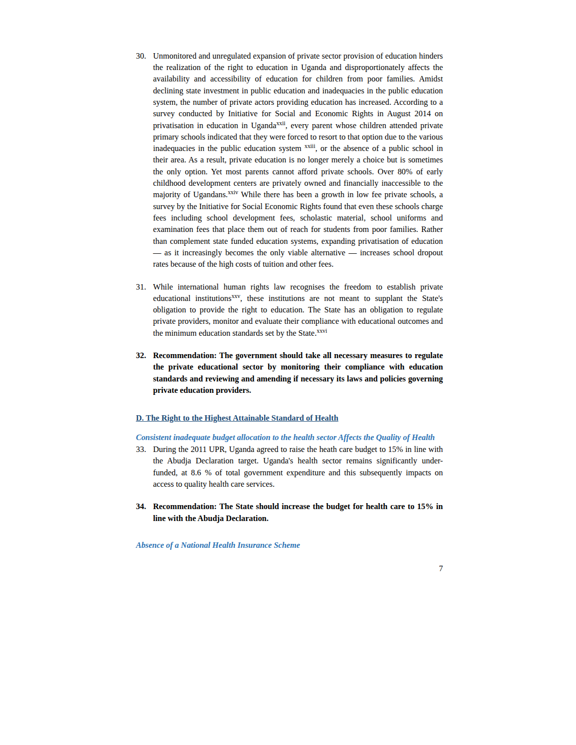Unmonitored and unregulated expansion of private sector provision of education hinders the realization of the right to education in Uganda and disproportionately affects the availability and accessibility of education for children from poor families. Amidst declining state investment in public education and inadequacies in the public education system, the number of private actors providing education has increased. According to a survey conducted by Initiative for Social and Economic Rights in August 2014 on privatisation in education in Ugandaxxii, every parent whose children attended private primary schools indicated that they were forced to resort to that option due to the various inadequacies in the public education system xxiii, or the absence of a public school in their area. As a result, private education is no longer merely a choice but is sometimes the only option. Yet most parents cannot afford private schools. Over 80% of early childhood development centers are privately owned and financially inaccessible to the majority of Ugandans.xxiv While there has been a growth in low fee private schools, a survey by the Initiative for Social Economic Rights found that even these schools charge fees including school development fees, scholastic material, school uniforms and examination fees that place them out of reach for students from poor families. Rather than complement state funded education systems, expanding privatisation of education — as it increasingly becomes the only viable alternative — increases school dropout rates because of the high costs of tuition and other fees.
While international human rights law recognises the freedom to establish private educational institutionsxxv, these institutions are not meant to supplant the State's obligation to provide the right to education. The State has an obligation to regulate private providers, monitor and evaluate their compliance with educational outcomes and the minimum education standards set by the State.xxvi
Recommendation: The government should take all necessary measures to regulate the private educational sector by monitoring their compliance with education standards and reviewing and amending if necessary its laws and policies governing private education providers.
D. The Right to the Highest Attainable Standard of Health
Consistent inadequate budget allocation to the health sector Affects the Quality of Health
During the 2011 UPR, Uganda agreed to raise the heath care budget to 15% in line with the Abudja Declaration target. Uganda's health sector remains significantly under-funded, at 8.6 % of total government expenditure and this subsequently impacts on access to quality health care services.
Recommendation: The State should increase the budget for health care to 15% in line with the Abudja Declaration.
Absence of a National Health Insurance Scheme
7